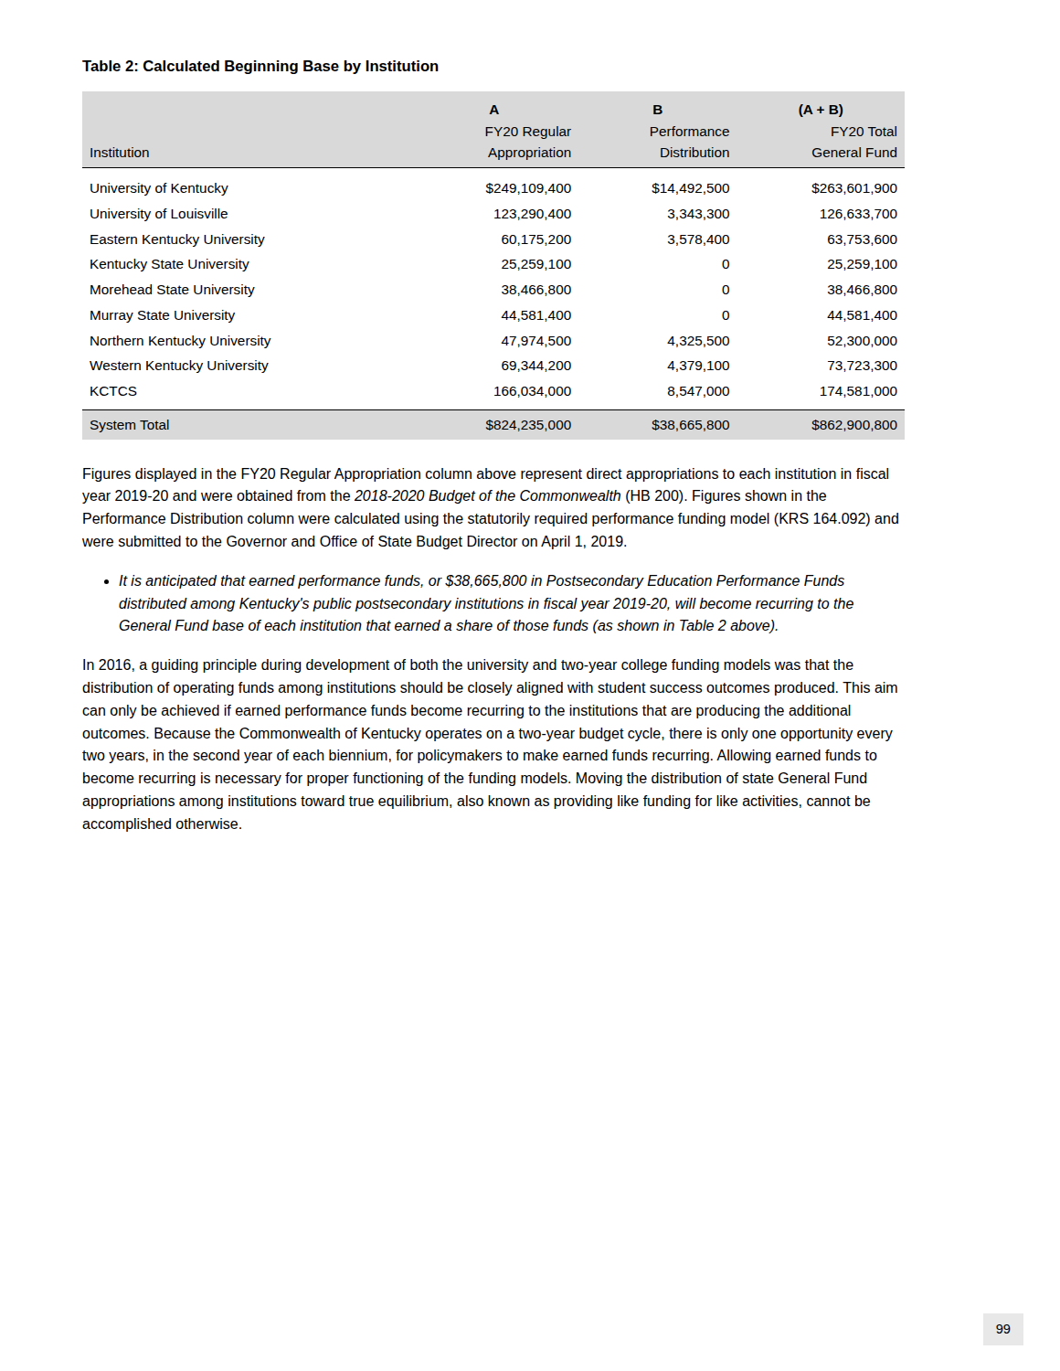Table 2: Calculated Beginning Base by Institution
| | A | B | (A + B) |
| --- | --- | --- | --- |
| | FY20 Regular | Performance | FY20 Total |
| Institution | Appropriation | Distribution | General Fund |
| University of Kentucky | $249,109,400 | $14,492,500 | $263,601,900 |
| University of Louisville | 123,290,400 | 3,343,300 | 126,633,700 |
| Eastern Kentucky University | 60,175,200 | 3,578,400 | 63,753,600 |
| Kentucky State University | 25,259,100 | 0 | 25,259,100 |
| Morehead State University | 38,466,800 | 0 | 38,466,800 |
| Murray State University | 44,581,400 | 0 | 44,581,400 |
| Northern Kentucky University | 47,974,500 | 4,325,500 | 52,300,000 |
| Western Kentucky University | 69,344,200 | 4,379,100 | 73,723,300 |
| KCTCS | 166,034,000 | 8,547,000 | 174,581,000 |
| System Total | $824,235,000 | $38,665,800 | $862,900,800 |
Figures displayed in the FY20 Regular Appropriation column above represent direct appropriations to each institution in fiscal year 2019-20 and were obtained from the 2018-2020 Budget of the Commonwealth (HB 200). Figures shown in the Performance Distribution column were calculated using the statutorily required performance funding model (KRS 164.092) and were submitted to the Governor and Office of State Budget Director on April 1, 2019.
It is anticipated that earned performance funds, or $38,665,800 in Postsecondary Education Performance Funds distributed among Kentucky's public postsecondary institutions in fiscal year 2019-20, will become recurring to the General Fund base of each institution that earned a share of those funds (as shown in Table 2 above).
In 2016, a guiding principle during development of both the university and two-year college funding models was that the distribution of operating funds among institutions should be closely aligned with student success outcomes produced. This aim can only be achieved if earned performance funds become recurring to the institutions that are producing the additional outcomes. Because the Commonwealth of Kentucky operates on a two-year budget cycle, there is only one opportunity every two years, in the second year of each biennium, for policymakers to make earned funds recurring. Allowing earned funds to become recurring is necessary for proper functioning of the funding models. Moving the distribution of state General Fund appropriations among institutions toward true equilibrium, also known as providing like funding for like activities, cannot be accomplished otherwise.
99